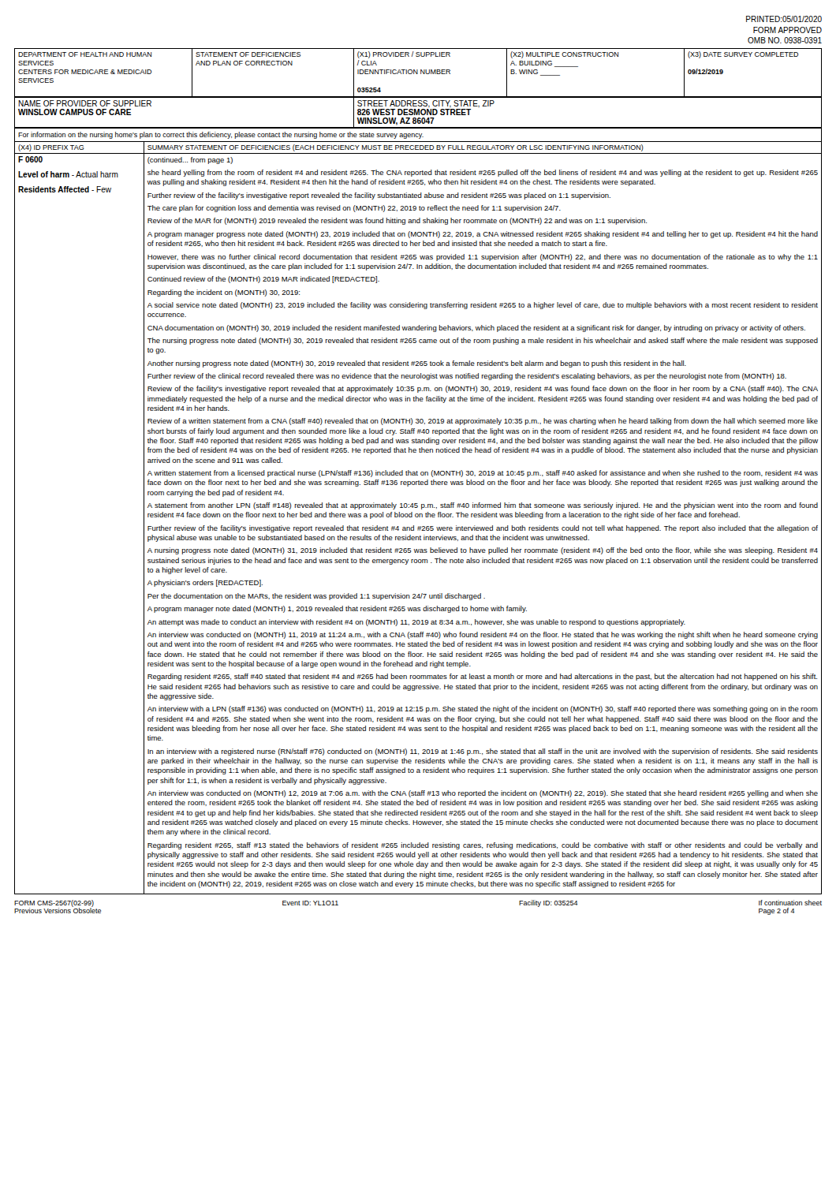PRINTED:05/01/2020
FORM APPROVED
OMB NO. 0938-0391
| DEPARTMENT OF HEALTH AND HUMAN SERVICES CENTERS FOR MEDICARE & MEDICAID SERVICES | STATEMENT OF DEFICIENCIES AND PLAN OF CORRECTION | (X1) PROVIDER / SUPPLIER / CLIA IDENNTIFICATION NUMBER 035254 | (X2) MULTIPLE CONSTRUCTION A. BUILDING ______ B. WING _____ | (X3) DATE SURVEY COMPLETED 09/12/2019 |
| NAME OF PROVIDER OF SUPPLIER WINSLOW CAMPUS OF CARE | STREET ADDRESS, CITY, STATE, ZIP 826 WEST DESMOND STREET WINSLOW, AZ 86047 |
| For information on the nursing home's plan to correct this deficiency, please contact the nursing home or the state survey agency. |
| (X4) ID PREFIX TAG | SUMMARY STATEMENT OF DEFICIENCIES (EACH DEFICIENCY MUST BE PRECEDED BY FULL REGULATORY OR LSC IDENTIFYING INFORMATION) |
| F 0600 Level of harm - Actual harm Residents Affected - Few | (continued... from page 1) she heard yelling from the room of resident #4 and resident #265. The CNA reported that resident #265 pulled off the bed linens of resident #4 and was yelling at the resident to get up. Resident #265 was pulling and shaking resident #4. Resident #4 then hit the hand of resident #265, who then hit resident #4 on the chest. The residents were separated. Further review of the facility's investigative report revealed the facility substantiated abuse and resident #265 was placed on 1:1 supervision. The care plan for cognition loss and dementia was revised on (MONTH) 22, 2019 to reflect the need for 1:1 supervision 24/7. Review of the MAR for (MONTH) 2019 revealed the resident was found hitting and shaking her roommate on (MONTH) 22 and was on 1:1 supervision. A program manager progress note dated (MONTH) 23, 2019 included that on (MONTH) 22, 2019, a CNA witnessed resident #265 shaking resident #4 and telling her to get up. Resident #4 hit the hand of resident #265, who then hit resident #4 back. Resident #265 was directed to her bed and insisted that she needed a match to start a fire. However, there was no further clinical record documentation that resident #265 was provided 1:1 supervision after (MONTH) 22, and there was no documentation of the rationale as to why the 1:1 supervision was discontinued, as the care plan included for 1:1 supervision 24/7. In addition, the documentation included that resident #4 and #265 remained roommates. Continued review of the (MONTH) 2019 MAR indicated [REDACTED]. Regarding the incident on (MONTH) 30, 2019: A social service note dated (MONTH) 23, 2019 included the facility was considering transferring resident #265 to a higher level of care, due to multiple behaviors with a most recent resident to resident occurrence. CNA documentation on (MONTH) 30, 2019 included the resident manifested wandering behaviors, which placed the resident at a significant risk for danger, by intruding on privacy or activity of others. The nursing progress note dated (MONTH) 30, 2019 revealed that resident #265 came out of the room pushing a male resident in his wheelchair and asked staff where the male resident was supposed to go. Another nursing progress note dated (MONTH) 30, 2019 revealed that resident #265 took a female resident's belt alarm and began to push this resident in the hall. Further review of the clinical record revealed there was no evidence that the neurologist was notified regarding the resident's escalating behaviors, as per the neurologist note from (MONTH) 18. Review of the facility's investigative report revealed that at approximately 10:35 p.m. on (MONTH) 30, 2019, resident #4 was found face down on the floor in her room by a CNA (staff #40). The CNA immediately requested the help of a nurse and the medical director who was in the facility at the time of the incident. Resident #265 was found standing over resident #4 and was holding the bed pad of resident #4 in her hands. Review of a written statement from a CNA (staff #40) revealed that on (MONTH) 30, 2019 at approximately 10:35 p.m., he was charting when he heard talking from down the hall which seemed more like short bursts of fairly loud argument and then sounded more like a loud cry. Staff #40 reported that the light was on in the room of resident #265 and resident #4, and he found resident #4 face down on the floor. Staff #40 reported that resident #265 was holding a bed pad and was standing over resident #4, and the bed bolster was standing against the wall near the bed. He also included that the pillow from the bed of resident #4 was on the bed of resident #265. He reported that he then noticed the head of resident #4 was in a puddle of blood. The statement also included that the nurse and physician arrived on the scene and 911 was called. A written statement from a licensed practical nurse (LPN/staff #136) included that on (MONTH) 30, 2019 at 10:45 p.m., staff #40 asked for assistance and when she rushed to the room, resident #4 was face down on the floor next to her bed and she was screaming. Staff #136 reported there was blood on the floor and her face was bloody. She reported that resident #265 was just walking around the room carrying the bed pad of resident #4. A statement from another LPN (staff #148) revealed that at approximately 10:45 p.m., staff #40 informed him that someone was seriously injured. He and the physician went into the room and found resident #4 face down on the floor next to her bed and there was a pool of blood on the floor. The resident was bleeding from a laceration to the right side of her face and forehead. Further review of the facility's investigative report revealed that resident #4 and #265 were interviewed and both residents could not tell what happened. The report also included that the allegation of physical abuse was unable to be substantiated based on the results of the resident interviews, and that the incident was unwitnessed. A nursing progress note dated (MONTH) 31, 2019 included that resident #265 was believed to have pulled her roommate (resident #4) off the bed onto the floor, while she was sleeping. Resident #4 sustained serious injuries to the head and face and was sent to the emergency room . The note also included that resident #265 was now placed on 1:1 observation until the resident could be transferred to a higher level of care. A physician's orders [REDACTED]. Per the documentation on the MARs, the resident was provided 1:1 supervision 24/7 until discharged . A program manager note dated (MONTH) 1, 2019 revealed that resident #265 was discharged to home with family. An attempt was made to conduct an interview with resident #4 on (MONTH) 11, 2019 at 8:34 a.m., however, she was unable to respond to questions appropriately. An interview was conducted on (MONTH) 11, 2019 at 11:24 a.m., with a CNA (staff #40) who found resident #4 on the floor. He stated that he was working the night shift when he heard someone crying out and went into the room of resident #4 and #265 who were roommates. He stated the bed of resident #4 was in lowest position and resident #4 was crying and sobbing loudly and she was on the floor face down. He stated that he could not remember if there was blood on the floor. He said resident #265 was holding the bed pad of resident #4 and she was standing over resident #4. He said the resident was sent to the hospital because of a large open wound in the forehead and right temple. Regarding resident #265, staff #40 stated that resident #4 and #265 had been roommates for at least a month or more and had altercations in the past, but the altercation had not happened on his shift. He said resident #265 had behaviors such as resistive to care and could be aggressive. He stated that prior to the incident, resident #265 was not acting different from the ordinary, but ordinary was on the aggressive side. An interview with a LPN (staff #136) was conducted on (MONTH) 11, 2019 at 12:15 p.m. She stated the night of the incident on (MONTH) 30, staff #40 reported there was something going on in the room of resident #4 and #265. She stated when she went into the room, resident #4 was on the floor crying, but she could not tell her what happened. Staff #40 said there was blood on the floor and the resident was bleeding from her nose all over her face. She stated resident #4 was sent to the hospital and resident #265 was placed back to bed on 1:1, meaning someone was with the resident all the time. In an interview with a registered nurse (RN/staff #76) conducted on (MONTH) 11, 2019 at 1:46 p.m., she stated that all staff in the unit are involved with the supervision of residents. She said residents are parked in their wheelchair in the hallway, so the nurse can supervise the residents while the CNA's are providing cares. She stated when a resident is on 1:1, it means any staff in the hall is responsible in providing 1:1 when able, and there is no specific staff assigned to a resident who requires 1:1 supervision. She further stated the only occasion when the administrator assigns one person per shift for 1:1, is when a resident is verbally and physically aggressive. An interview was conducted on (MONTH) 12, 2019 at 7:06 a.m. with the CNA (staff #13 who reported the incident on (MONTH) 22, 2019). She stated that she heard resident #265 yelling and when she entered the room, resident #265 took the blanket off resident #4. She stated the bed of resident #4 was in low position and resident #265 was standing over her bed. She said resident #265 was asking resident #4 to get up and help find her kids/babies. She stated that she redirected resident #265 out of the room and she stayed in the hall for the rest of the shift. She said resident #4 went back to sleep and resident #265 was watched closely and placed on every 15 minute checks. However, she stated the 15 minute checks she conducted were not documented because there was no place to document them any where in the clinical record. Regarding resident #265, staff #13 stated the behaviors of resident #265 included resisting cares, refusing medications, could be combative with staff or other residents and could be verbally and physically aggressive to staff and other residents. She said resident #265 would yell at other residents who would then yell back and that resident #265 had a tendency to hit residents. She stated that resident #265 would not sleep for 2-3 days and then would sleep for one whole day and then would be awake again for 2-3 days. She stated if the resident did sleep at night, it was usually only for 45 minutes and then she would be awake the entire time. She stated that during the night time, resident #265 is the only resident wandering in the hallway, so staff can closely monitor her. She stated after the incident on (MONTH) 22, 2019, resident #265 was on close watch and every 15 minute checks, but there was no specific staff assigned to resident #265 for |
FORM CMS-2567(02-99)
Previous Versions Obsolete
Event ID: YL1O11
Facility ID: 035254
If continuation sheet
Page 2 of 4